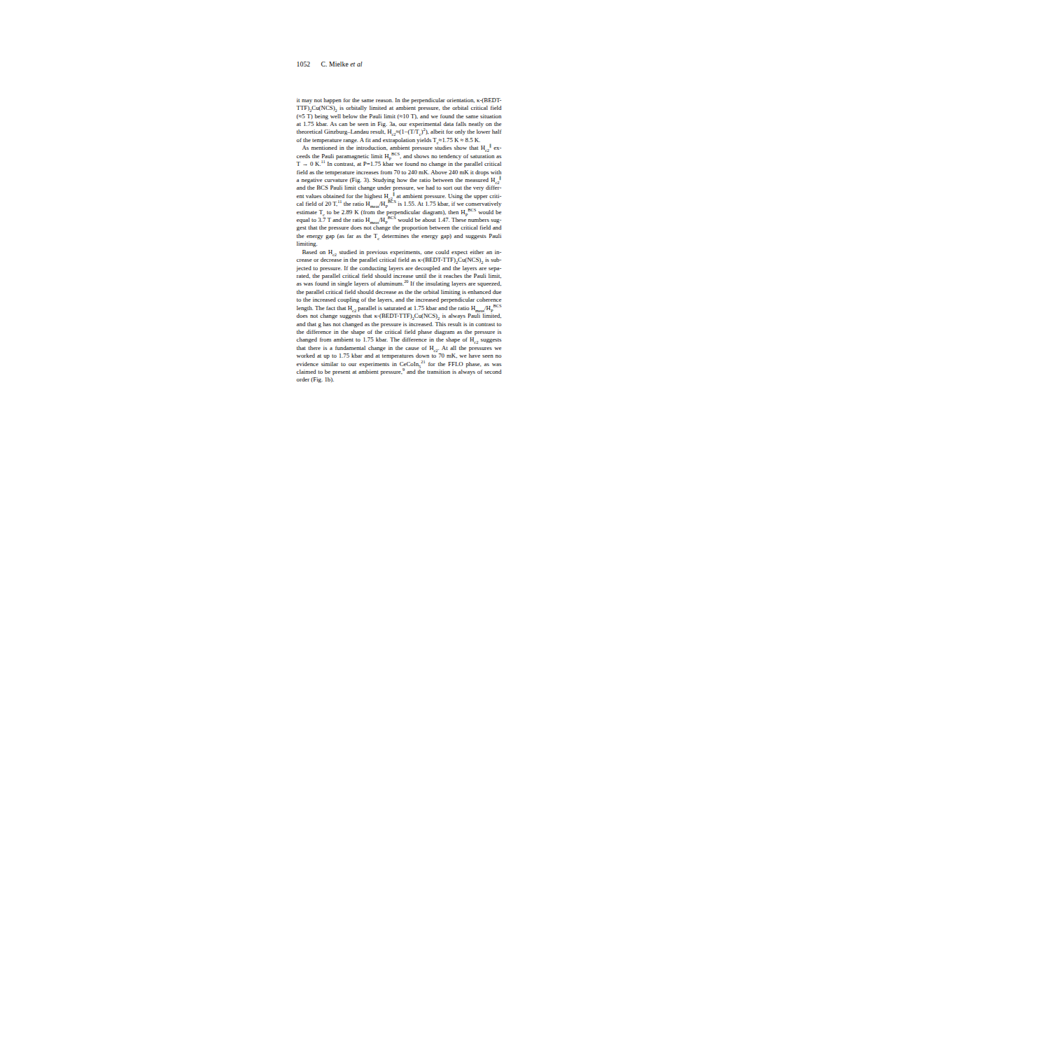1052 C. Mielke et al
it may not happen for the same reason. In the perpendicular orientation, κ-(BEDT-TTF)2Cu(NCS)2 is orbitally limited at ambient pressure, the orbital critical field (≈5 T) being well below the Pauli limit (≈10 T), and we found the same situation at 1.75 kbar. As can be seen in Fig. 3a, our experimental data falls neatly on the theoretical Ginzburg–Landau result, Hc2≈(1−(T/Tc)2), albeit for only the lower half of the temperature range. A fit and extrapolation yields Tc≈1.75 K ≈ 8.5 K.
As mentioned in the introduction, ambient pressure studies show that Hc2∥ exceeds the Pauli paramagnetic limit HPBCS, and shows no tendency of saturation as T → 0 K.11 In contrast, at P=1.75 kbar we found no change in the parallel critical field as the temperature increases from 70 to 240 mK. Above 240 mK it drops with a negative curvature (Fig. 3). Studying how the ratio between the measured Hc2∥ and the BCS Pauli limit change under pressure, we had to sort out the very different values obtained for the highest Hc2∥ at ambient pressure. Using the upper critical field of 20 T,11 the ratio Hmeas/HPBCS is 1.55. At 1.75 kbar, if we conservatively estimate Tc to be 2.89 K (from the perpendicular diagram), then HPBCS would be equal to 3.7 T and the ratio Hmeas/HPBCS would be about 1.47. These numbers suggest that the pressure does not change the proportion between the critical field and the energy gap (as far as the Tc determines the energy gap) and suggests Pauli limiting.
Based on Hc2 studied in previous experiments, one could expect either an increase or decrease in the parallel critical field as κ-(BEDT-TTF)2Cu(NCS)2 is subjected to pressure. If the conducting layers are decoupled and the layers are separated, the parallel critical field should increase until the it reaches the Pauli limit, as was found in single layers of aluminum.20 If the insulating layers are squeezed, the parallel critical field should decrease as the the orbital limiting is enhanced due to the increased coupling of the layers, and the increased perpendicular coherence length. The fact that Hc2 parallel is saturated at 1.75 kbar and the ratio Hmeas/HPBCS does not change suggests that κ-(BEDT-TTF)2Cu(NCS)2 is always Pauli limited, and that g has not changed as the pressure is increased. This result is in contrast to the difference in the shape of the critical field phase diagram as the pressure is changed from ambient to 1.75 kbar. The difference in the shape of Hc2 suggests that there is a fundamental change in the cause of Hc2. At all the pressures we worked at up to 1.75 kbar and at temperatures down to 70 mK, we have seen no evidence similar to our experiments in CeCoIn521 for the FFLO phase, as was claimed to be present at ambient pressure,9 and the transition is always of second order (Fig. 1b).